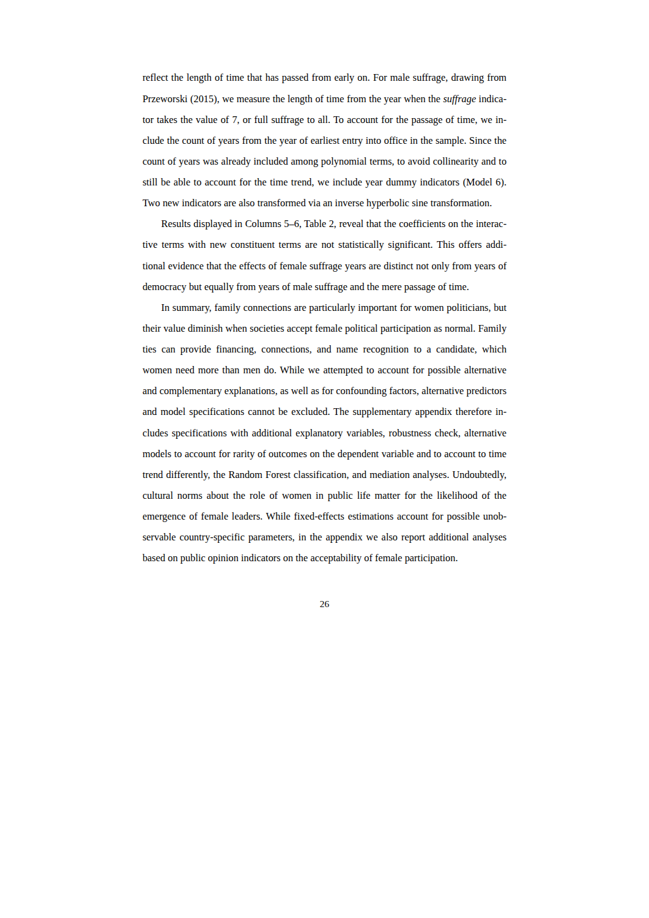reflect the length of time that has passed from early on. For male suffrage, drawing from Przeworski (2015), we measure the length of time from the year when the suffrage indicator takes the value of 7, or full suffrage to all. To account for the passage of time, we include the count of years from the year of earliest entry into office in the sample. Since the count of years was already included among polynomial terms, to avoid collinearity and to still be able to account for the time trend, we include year dummy indicators (Model 6). Two new indicators are also transformed via an inverse hyperbolic sine transformation.
Results displayed in Columns 5–6, Table 2, reveal that the coefficients on the interactive terms with new constituent terms are not statistically significant. This offers additional evidence that the effects of female suffrage years are distinct not only from years of democracy but equally from years of male suffrage and the mere passage of time.
In summary, family connections are particularly important for women politicians, but their value diminish when societies accept female political participation as normal. Family ties can provide financing, connections, and name recognition to a candidate, which women need more than men do. While we attempted to account for possible alternative and complementary explanations, as well as for confounding factors, alternative predictors and model specifications cannot be excluded. The supplementary appendix therefore includes specifications with additional explanatory variables, robustness check, alternative models to account for rarity of outcomes on the dependent variable and to account to time trend differently, the Random Forest classification, and mediation analyses. Undoubtedly, cultural norms about the role of women in public life matter for the likelihood of the emergence of female leaders. While fixed-effects estimations account for possible unobservable country-specific parameters, in the appendix we also report additional analyses based on public opinion indicators on the acceptability of female participation.
26